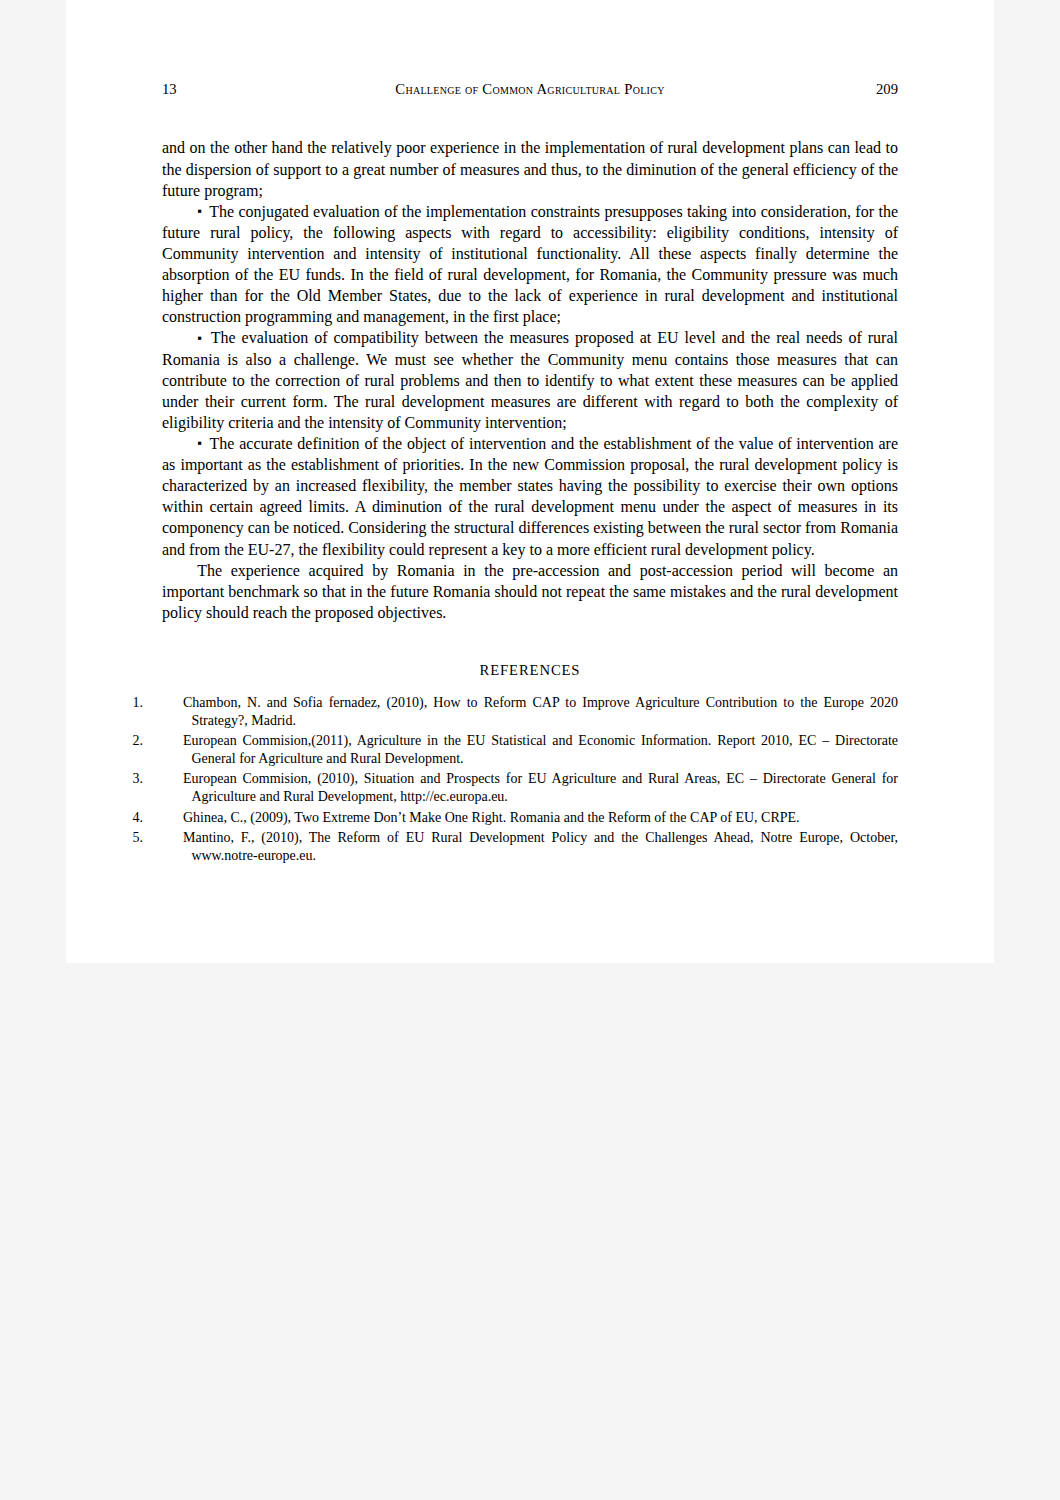13 Challenge of Common Agricultural Policy 209
and on the other hand the relatively poor experience in the implementation of rural development plans can lead to the dispersion of support to a great number of measures and thus, to the diminution of the general efficiency of the future program;
The conjugated evaluation of the implementation constraints presupposes taking into consideration, for the future rural policy, the following aspects with regard to accessibility: eligibility conditions, intensity of Community intervention and intensity of institutional functionality. All these aspects finally determine the absorption of the EU funds. In the field of rural development, for Romania, the Community pressure was much higher than for the Old Member States, due to the lack of experience in rural development and institutional construction programming and management, in the first place;
The evaluation of compatibility between the measures proposed at EU level and the real needs of rural Romania is also a challenge. We must see whether the Community menu contains those measures that can contribute to the correction of rural problems and then to identify to what extent these measures can be applied under their current form. The rural development measures are different with regard to both the complexity of eligibility criteria and the intensity of Community intervention;
The accurate definition of the object of intervention and the establishment of the value of intervention are as important as the establishment of priorities. In the new Commission proposal, the rural development policy is characterized by an increased flexibility, the member states having the possibility to exercise their own options within certain agreed limits. A diminution of the rural development menu under the aspect of measures in its componency can be noticed. Considering the structural differences existing between the rural sector from Romania and from the EU-27, the flexibility could represent a key to a more efficient rural development policy.
The experience acquired by Romania in the pre-accession and post-accession period will become an important benchmark so that in the future Romania should not repeat the same mistakes and the rural development policy should reach the proposed objectives.
REFERENCES
1. Chambon, N. and Sofia fernadez, (2010), How to Reform CAP to Improve Agriculture Contribution to the Europe 2020 Strategy?, Madrid.
2. European Commision,(2011), Agriculture in the EU Statistical and Economic Information. Report 2010, EC – Directorate General for Agriculture and Rural Development.
3. European Commision, (2010), Situation and Prospects for EU Agriculture and Rural Areas, EC – Directorate General for Agriculture and Rural Development, http://ec.europa.eu.
4. Ghinea, C., (2009), Two Extreme Don’t Make One Right. Romania and the Reform of the CAP of EU, CRPE.
5. Mantino, F., (2010), The Reform of EU Rural Development Policy and the Challenges Ahead, Notre Europe, October, www.notre-europe.eu.